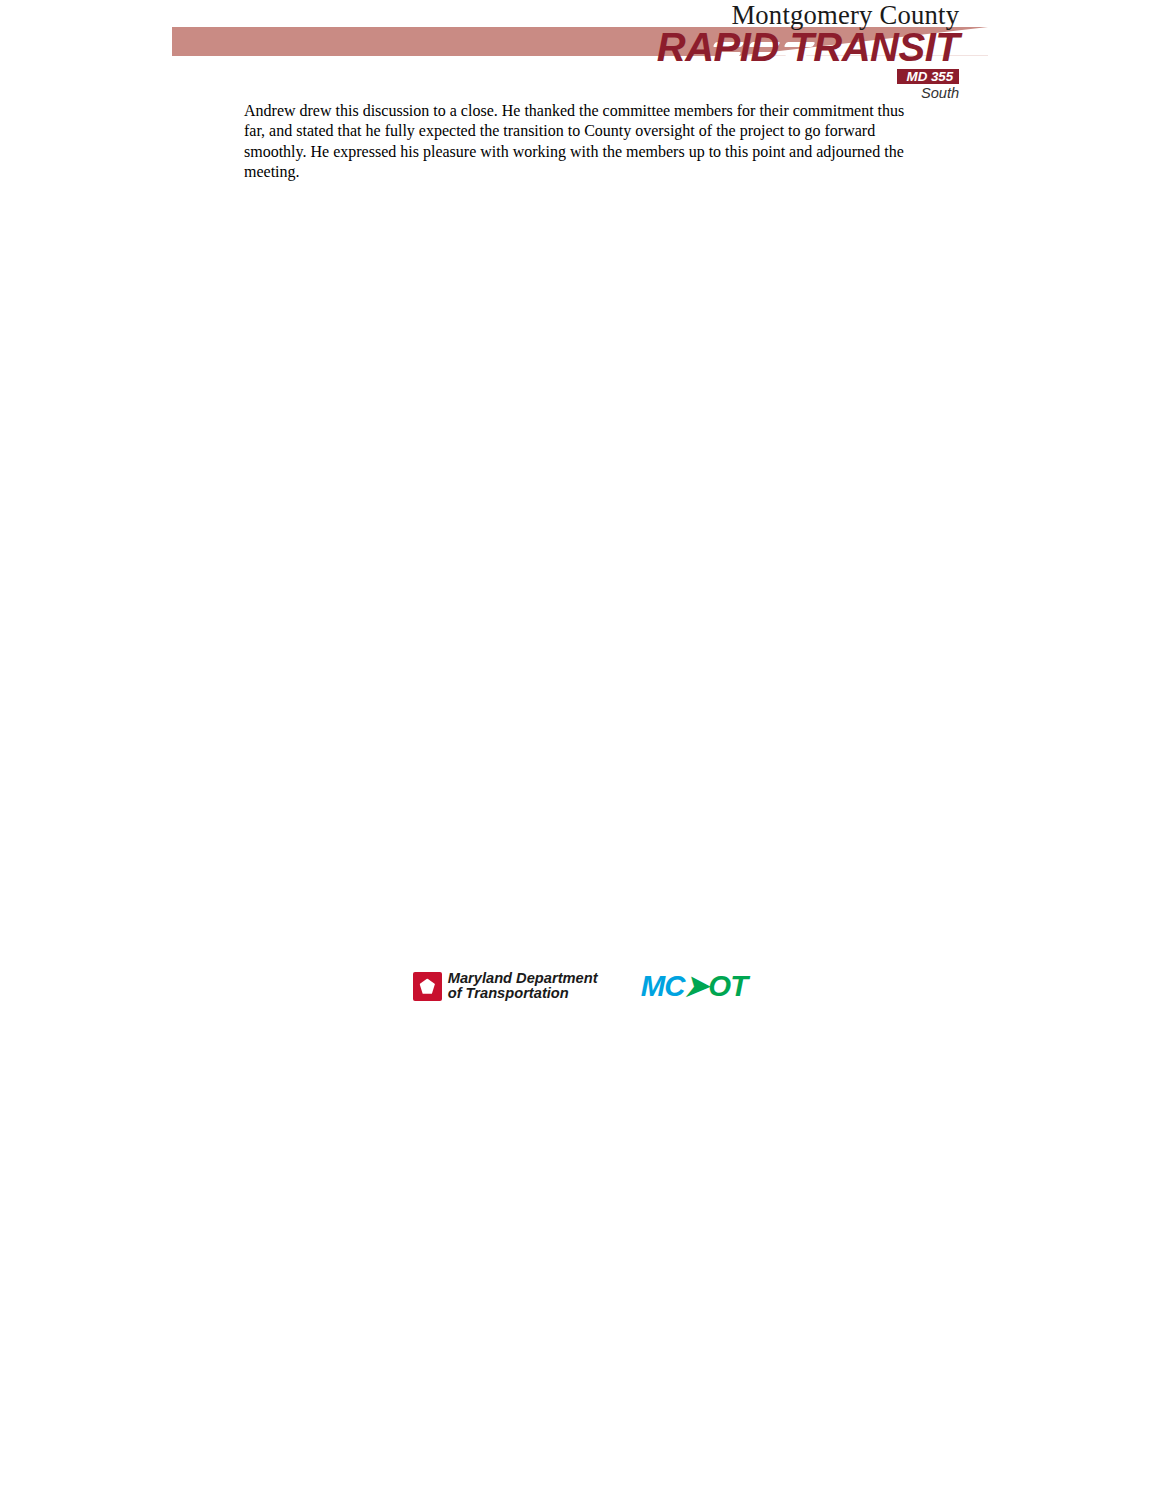Montgomery County
RAPID TRANSIT
MD 355
South
Andrew drew this discussion to a close. He thanked the committee members for their commitment thus far, and stated that he fully expected the transition to County oversight of the project to go forward smoothly. He expressed his pleasure with working with the members up to this point and adjourned the meeting.
Maryland Department
of Transportation
MC➤OT